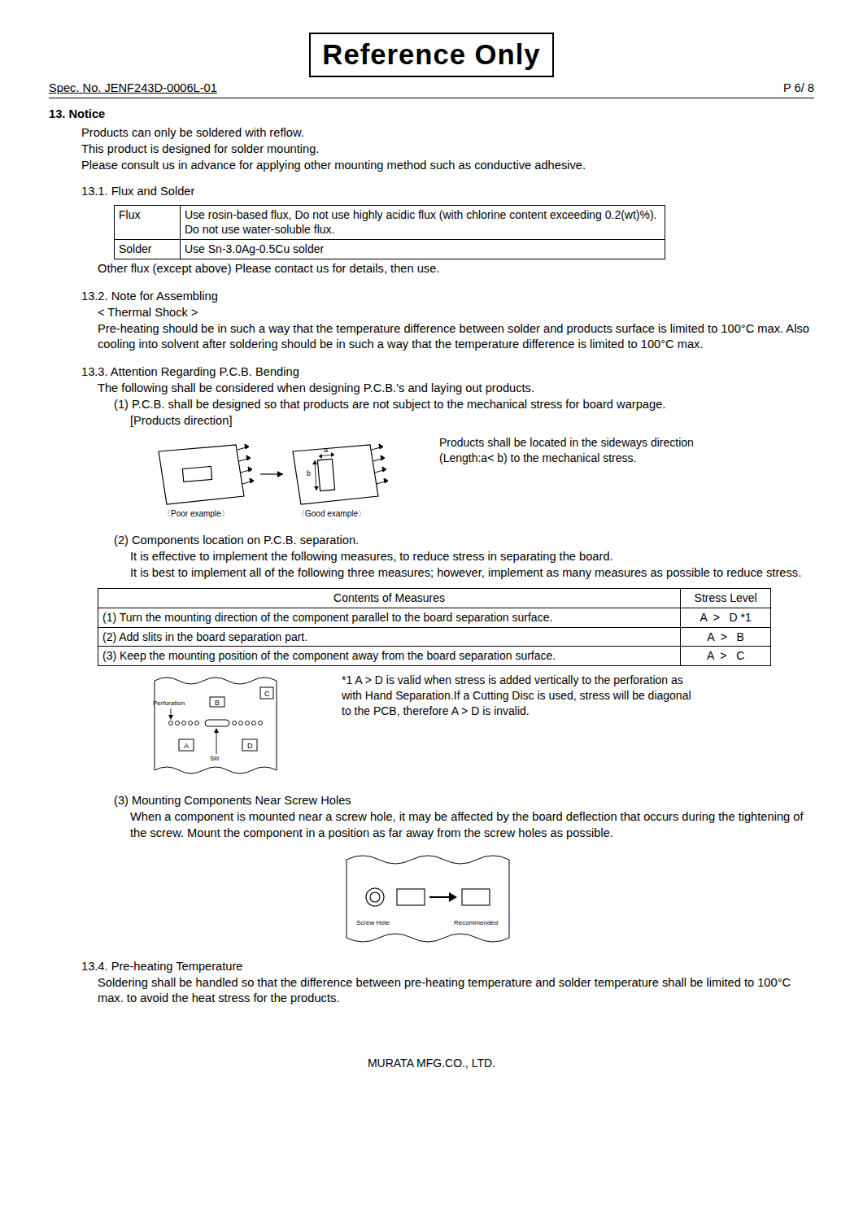Reference Only
Spec. No. JENF243D-0006L-01
P 6/ 8
13. Notice
Products can only be soldered with reflow.
This product is designed for solder mounting.
Please consult us in advance for applying other mounting method such as conductive adhesive.
13.1. Flux and Solder
| Flux | Use rosin-based flux, Do not use highly acidic flux (with chlorine content exceeding 0.2(wt)%). Do not use water-soluble flux. |
| Solder | Use Sn-3.0Ag-0.5Cu solder |
Other flux (except above) Please contact us for details, then use.
13.2. Note for Assembling
< Thermal Shock >
Pre-heating should be in such a way that the temperature difference between solder and products surface is limited to 100°C max. Also cooling into solvent after soldering should be in such a way that the temperature difference is limited to 100°C max.
13.3. Attention Regarding P.C.B. Bending
The following shall be considered when designing P.C.B.'s and laying out products.
(1) P.C.B. shall be designed so that products are not subject to the mechanical stress for board warpage.
[Products direction]
〈Poor example〉 a b 〈Good example〉
Products shall be located in the sideways direction (Length:a< b) to the mechanical stress.
(2) Components location on P.C.B. separation.
It is effective to implement the following measures, to reduce stress in separating the board.
It is best to implement all of the following three measures; however, implement as many measures as possible to reduce stress.
| Contents of Measures | Stress Level |
| --- | --- |
| (1) Turn the mounting direction of the component parallel to the board separation surface. | A > D *1 |
| (2) Add slits in the board separation part. | A > B |
| (3) Keep the mounting position of the component away from the board separation surface. | A > C |
B C A D Perforation Slit
*1 A > D is valid when stress is added vertically to the perforation as with Hand Separation.If a Cutting Disc is used, stress will be diagonal to the PCB, therefore A > D is invalid.
(3) Mounting Components Near Screw Holes
When a component is mounted near a screw hole, it may be affected by the board deflection that occurs during the tightening of the screw. Mount the component in a position as far away from the screw holes as possible.
Screw Hole Recommended
13.4. Pre-heating Temperature
Soldering shall be handled so that the difference between pre-heating temperature and solder temperature shall be limited to 100°C max. to avoid the heat stress for the products.
MURATA MFG.CO., LTD.